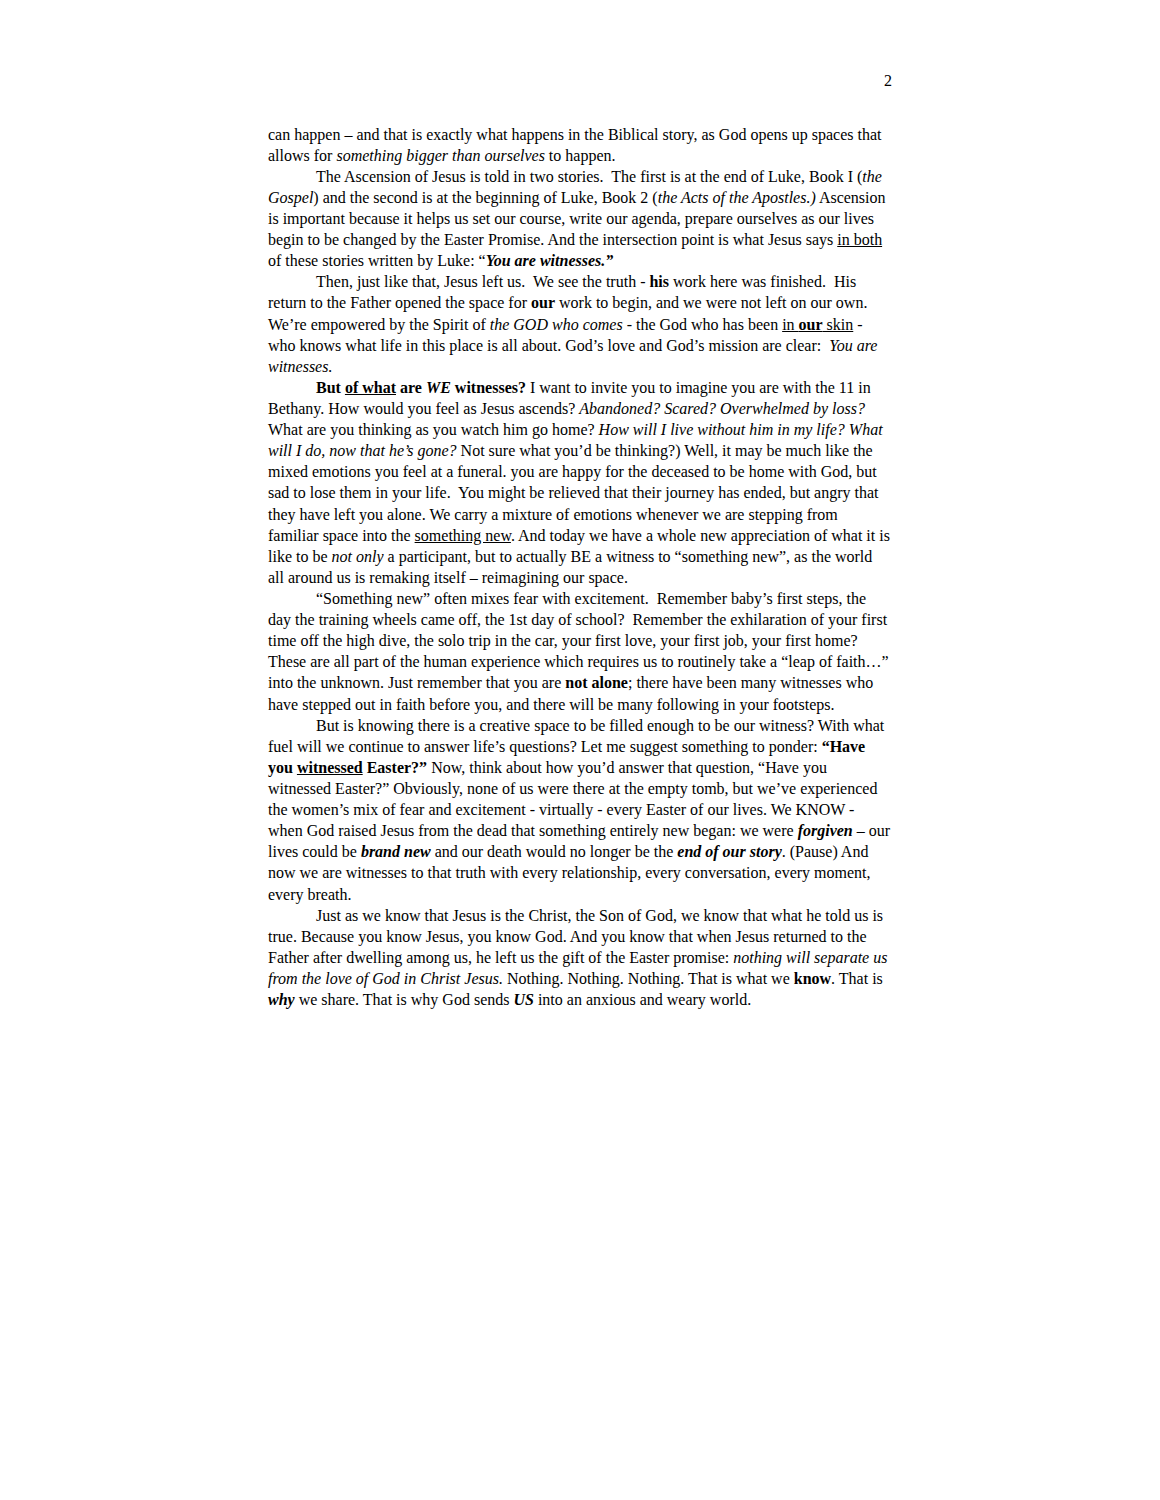2
can happen – and that is exactly what happens in the Biblical story, as God opens up spaces that allows for something bigger than ourselves to happen.
The Ascension of Jesus is told in two stories. The first is at the end of Luke, Book I (the Gospel) and the second is at the beginning of Luke, Book 2 (the Acts of the Apostles.) Ascension is important because it helps us set our course, write our agenda, prepare ourselves as our lives begin to be changed by the Easter Promise. And the intersection point is what Jesus says in both of these stories written by Luke: “You are witnesses.”
Then, just like that, Jesus left us. We see the truth - his work here was finished. His return to the Father opened the space for our work to begin, and we were not left on our own. We’re empowered by the Spirit of the GOD who comes - the God who has been in our skin - who knows what life in this place is all about. God’s love and God’s mission are clear: You are witnesses.
But of what are WE witnesses? I want to invite you to imagine you are with the 11 in Bethany. How would you feel as Jesus ascends? Abandoned? Scared? Overwhelmed by loss? What are you thinking as you watch him go home? How will I live without him in my life? What will I do, now that he’s gone? Not sure what you’d be thinking?) Well, it may be much like the mixed emotions you feel at a funeral. you are happy for the deceased to be home with God, but sad to lose them in your life. You might be relieved that their journey has ended, but angry that they have left you alone. We carry a mixture of emotions whenever we are stepping from familiar space into the something new. And today we have a whole new appreciation of what it is like to be not only a participant, but to actually BE a witness to “something new”, as the world all around us is remaking itself – reimagining our space.
“Something new” often mixes fear with excitement. Remember baby’s first steps, the day the training wheels came off, the 1st day of school? Remember the exhilaration of your first time off the high dive, the solo trip in the car, your first love, your first job, your first home? These are all part of the human experience which requires us to routinely take a “leap of faith…” into the unknown. Just remember that you are not alone; there have been many witnesses who have stepped out in faith before you, and there will be many following in your footsteps.
But is knowing there is a creative space to be filled enough to be our witness? With what fuel will we continue to answer life’s questions? Let me suggest something to ponder: “Have you witnessed Easter?” Now, think about how you’d answer that question, “Have you witnessed Easter?” Obviously, none of us were there at the empty tomb, but we’ve experienced the women’s mix of fear and excitement - virtually - every Easter of our lives. We KNOW - when God raised Jesus from the dead that something entirely new began: we were forgiven – our lives could be brand new and our death would no longer be the end of our story. (Pause) And now we are witnesses to that truth with every relationship, every conversation, every moment, every breath.
Just as we know that Jesus is the Christ, the Son of God, we know that what he told us is true. Because you know Jesus, you know God. And you know that when Jesus returned to the Father after dwelling among us, he left us the gift of the Easter promise: nothing will separate us from the love of God in Christ Jesus. Nothing. Nothing. Nothing. That is what we know. That is why we share. That is why God sends US into an anxious and weary world.